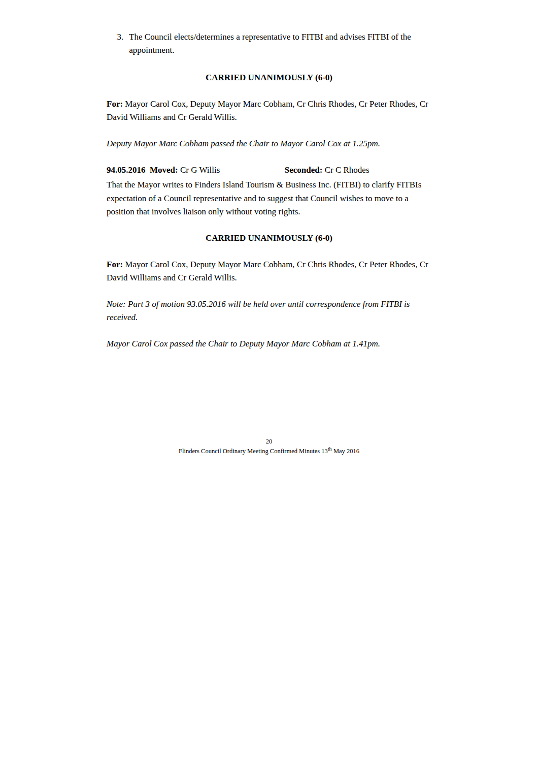The Council elects/determines a representative to FITBI and advises FITBI of the appointment.
CARRIED UNANIMOUSLY (6-0)
For: Mayor Carol Cox, Deputy Mayor Marc Cobham, Cr Chris Rhodes, Cr Peter Rhodes, Cr David Williams and Cr Gerald Willis.
Deputy Mayor Marc Cobham passed the Chair to Mayor Carol Cox at 1.25pm.
94.05.2016 Moved: Cr G Willis Seconded: Cr C Rhodes
That the Mayor writes to Finders Island Tourism & Business Inc. (FITBI) to clarify FITBIs expectation of a Council representative and to suggest that Council wishes to move to a position that involves liaison only without voting rights.
CARRIED UNANIMOUSLY (6-0)
For: Mayor Carol Cox, Deputy Mayor Marc Cobham, Cr Chris Rhodes, Cr Peter Rhodes, Cr David Williams and Cr Gerald Willis.
Note: Part 3 of motion 93.05.2016 will be held over until correspondence from FITBI is received.
Mayor Carol Cox passed the Chair to Deputy Mayor Marc Cobham at 1.41pm.
20
Flinders Council Ordinary Meeting Confirmed Minutes 13th May 2016